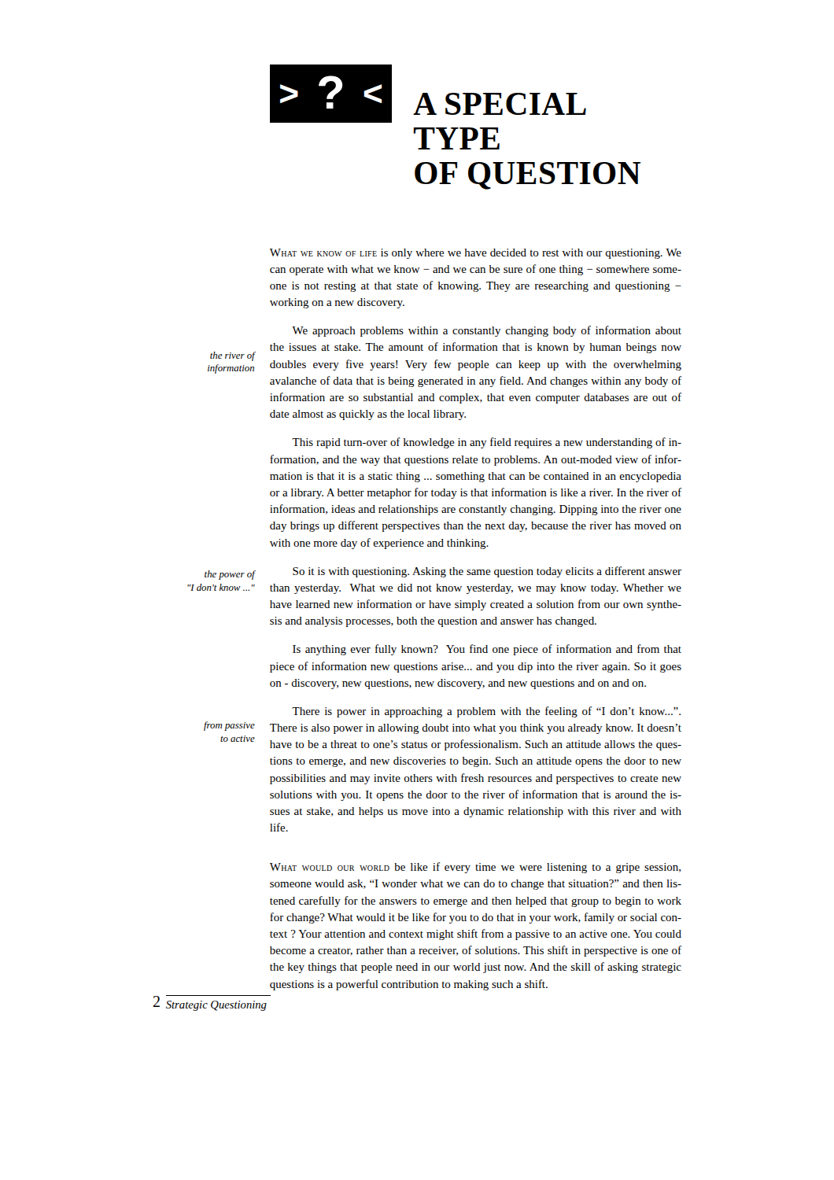> ? <
A SPECIAL TYPE
OF QUESTION
the river of
information
the power of
"I don't know ..."
from passive
to active
What we know of life is only where we have decided to rest with our questioning. We can operate with what we know − and we can be sure of one thing − somewhere someone is not resting at that state of knowing. They are researching and questioning − working on a new discovery.
We approach problems within a constantly changing body of information about the issues at stake. The amount of information that is known by human beings now doubles every five years! Very few people can keep up with the overwhelming avalanche of data that is being generated in any field. And changes within any body of information are so substantial and complex, that even computer databases are out of date almost as quickly as the local library.
This rapid turn-over of knowledge in any field requires a new understanding of information, and the way that questions relate to problems. An out-moded view of information is that it is a static thing ... something that can be contained in an encyclopedia or a library. A better metaphor for today is that information is like a river. In the river of information, ideas and relationships are constantly changing. Dipping into the river one day brings up different perspectives than the next day, because the river has moved on with one more day of experience and thinking.
So it is with questioning. Asking the same question today elicits a different answer than yesterday. What we did not know yesterday, we may know today. Whether we have learned new information or have simply created a solution from our own synthesis and analysis processes, both the question and answer has changed.
Is anything ever fully known? You find one piece of information and from that piece of information new questions arise... and you dip into the river again. So it goes on - discovery, new questions, new discovery, and new questions and on and on.
There is power in approaching a problem with the feeling of “I don’t know...”. There is also power in allowing doubt into what you think you already know. It doesn’t have to be a threat to one’s status or professionalism. Such an attitude allows the questions to emerge, and new discoveries to begin. Such an attitude opens the door to new possibilities and may invite others with fresh resources and perspectives to create new solutions with you. It opens the door to the river of information that is around the issues at stake, and helps us move into a dynamic relationship with this river and with life.
What would our world be like if every time we were listening to a gripe session, someone would ask, “I wonder what we can do to change that situation?” and then listened carefully for the answers to emerge and then helped that group to begin to work for change? What would it be like for you to do that in your work, family or social context ? Your attention and context might shift from a passive to an active one. You could become a creator, rather than a receiver, of solutions. This shift in perspective is one of the key things that people need in our world just now. And the skill of asking strategic questions is a powerful contribution to making such a shift.
2 Strategic Questioning